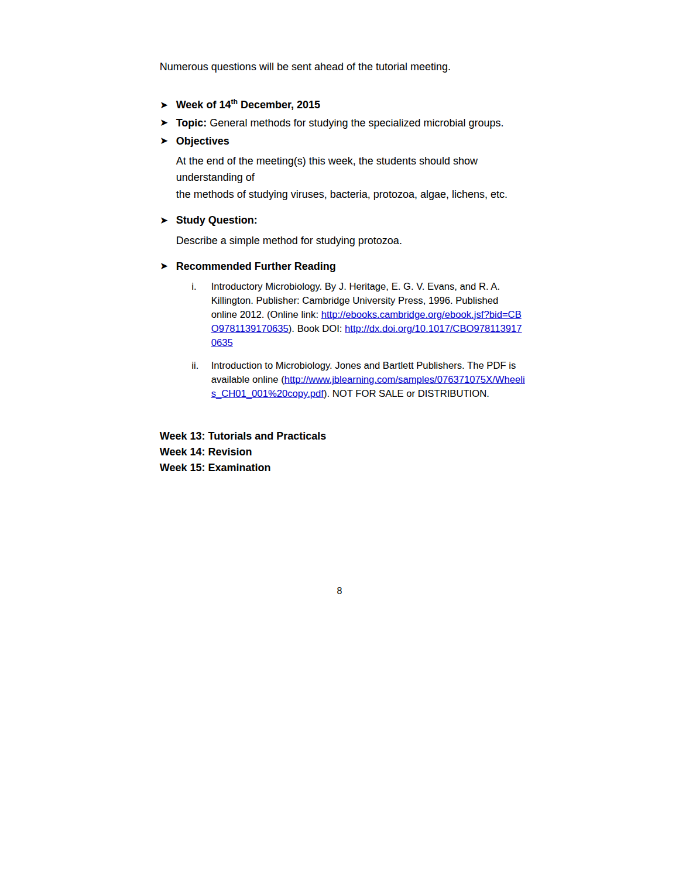Numerous questions will be sent ahead of the tutorial meeting.
Week of 14th December, 2015
Topic: General methods for studying the specialized microbial groups.
Objectives
At the end of the meeting(s) this week, the students should show understanding of
the methods of studying viruses, bacteria, protozoa, algae, lichens, etc.
Study Question:
Describe a simple method for studying protozoa.
Recommended Further Reading
Introductory Microbiology. By J. Heritage, E. G. V. Evans, and R. A. Killington. Publisher: Cambridge University Press, 1996. Published online 2012. (Online link: http://ebooks.cambridge.org/ebook.jsf?bid=CBO9781139170635). Book DOI: http://dx.doi.org/10.1017/CBO9781139170635
Introduction to Microbiology. Jones and Bartlett Publishers. The PDF is available online (http://www.jblearning.com/samples/076371075X/Wheelis_CH01_001%20copy.pdf). NOT FOR SALE or DISTRIBUTION.
Week 13: Tutorials and Practicals
Week 14: Revision
Week 15: Examination
8